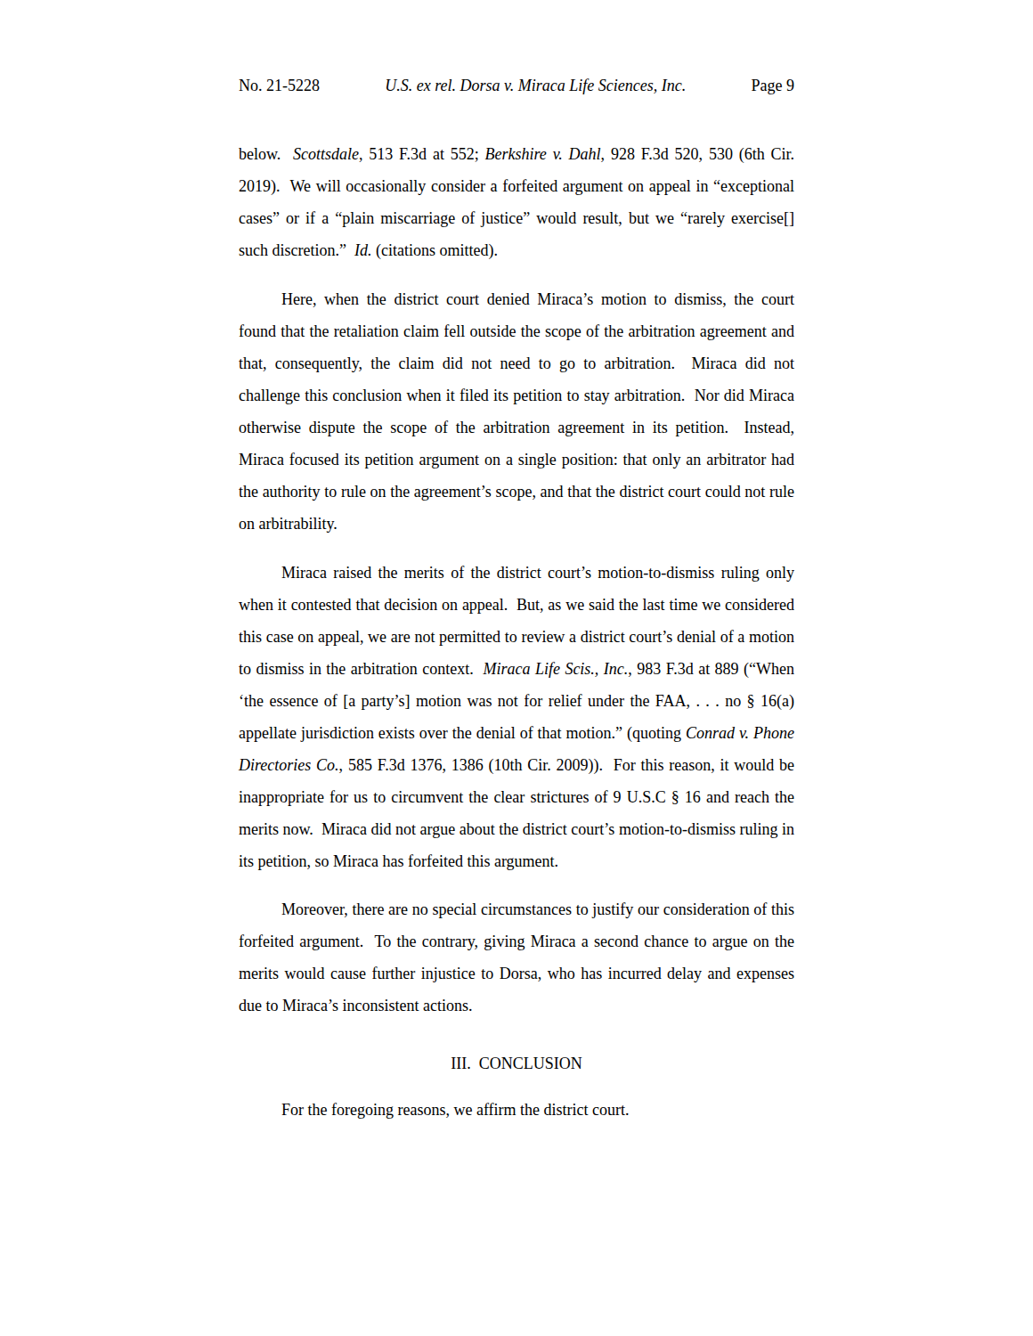No. 21-5228 U.S. ex rel. Dorsa v. Miraca Life Sciences, Inc. Page 9
below. Scottsdale, 513 F.3d at 552; Berkshire v. Dahl, 928 F.3d 520, 530 (6th Cir. 2019). We will occasionally consider a forfeited argument on appeal in “exceptional cases” or if a “plain miscarriage of justice” would result, but we “rarely exercise[] such discretion.” Id. (citations omitted).
Here, when the district court denied Miraca’s motion to dismiss, the court found that the retaliation claim fell outside the scope of the arbitration agreement and that, consequently, the claim did not need to go to arbitration. Miraca did not challenge this conclusion when it filed its petition to stay arbitration. Nor did Miraca otherwise dispute the scope of the arbitration agreement in its petition. Instead, Miraca focused its petition argument on a single position: that only an arbitrator had the authority to rule on the agreement’s scope, and that the district court could not rule on arbitrability.
Miraca raised the merits of the district court’s motion-to-dismiss ruling only when it contested that decision on appeal. But, as we said the last time we considered this case on appeal, we are not permitted to review a district court’s denial of a motion to dismiss in the arbitration context. Miraca Life Scis., Inc., 983 F.3d at 889 (“When ‘the essence of [a party’s] motion was not for relief under the FAA, . . . no § 16(a) appellate jurisdiction exists over the denial of that motion.” (quoting Conrad v. Phone Directories Co., 585 F.3d 1376, 1386 (10th Cir. 2009)). For this reason, it would be inappropriate for us to circumvent the clear strictures of 9 U.S.C § 16 and reach the merits now. Miraca did not argue about the district court’s motion-to-dismiss ruling in its petition, so Miraca has forfeited this argument.
Moreover, there are no special circumstances to justify our consideration of this forfeited argument. To the contrary, giving Miraca a second chance to argue on the merits would cause further injustice to Dorsa, who has incurred delay and expenses due to Miraca’s inconsistent actions.
III. CONCLUSION
For the foregoing reasons, we affirm the district court.